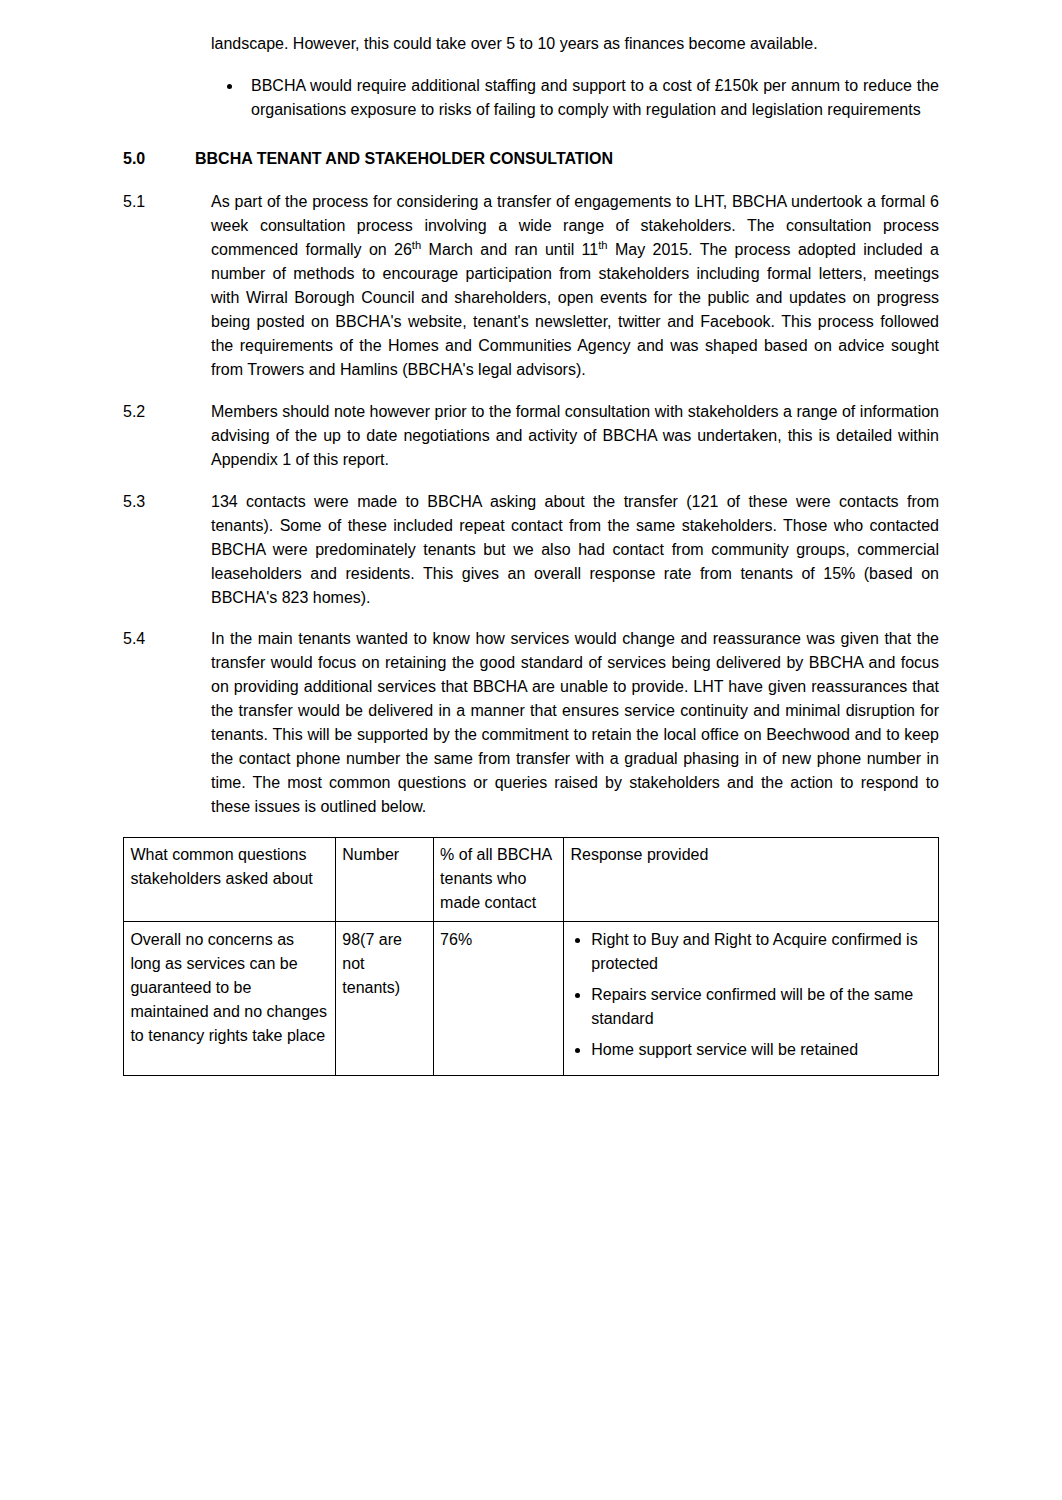landscape. However, this could take over 5 to 10 years as finances become available.
BBCHA would require additional staffing and support to a cost of £150k per annum to reduce the organisations exposure to risks of failing to comply with regulation and legislation requirements
5.0 BBCHA Tenant and Stakeholder Consultation
5.1
As part of the process for considering a transfer of engagements to LHT, BBCHA undertook a formal 6 week consultation process involving a wide range of stakeholders. The consultation process commenced formally on 26th March and ran until 11th May 2015. The process adopted included a number of methods to encourage participation from stakeholders including formal letters, meetings with Wirral Borough Council and shareholders, open events for the public and updates on progress being posted on BBCHA's website, tenant's newsletter, twitter and Facebook. This process followed the requirements of the Homes and Communities Agency and was shaped based on advice sought from Trowers and Hamlins (BBCHA's legal advisors).
5.2
Members should note however prior to the formal consultation with stakeholders a range of information advising of the up to date negotiations and activity of BBCHA was undertaken, this is detailed within Appendix 1 of this report.
5.3
134 contacts were made to BBCHA asking about the transfer (121 of these were contacts from tenants). Some of these included repeat contact from the same stakeholders. Those who contacted BBCHA were predominately tenants but we also had contact from community groups, commercial leaseholders and residents. This gives an overall response rate from tenants of 15% (based on BBCHA's 823 homes).
5.4
In the main tenants wanted to know how services would change and reassurance was given that the transfer would focus on retaining the good standard of services being delivered by BBCHA and focus on providing additional services that BBCHA are unable to provide. LHT have given reassurances that the transfer would be delivered in a manner that ensures service continuity and minimal disruption for tenants. This will be supported by the commitment to retain the local office on Beechwood and to keep the contact phone number the same from transfer with a gradual phasing in of new phone number in time. The most common questions or queries raised by stakeholders and the action to respond to these issues is outlined below.
| What common questions stakeholders asked about | Number | % of all BBCHA tenants who made contact | Response provided |
| --- | --- | --- | --- |
| Overall no concerns as long as services can be guaranteed to be maintained and no changes to tenancy rights take place | 98(7 are not tenants) | 76% | Right to Buy and Right to Acquire confirmed is protected Repairs service confirmed will be of the same standard Home support service will be retained |